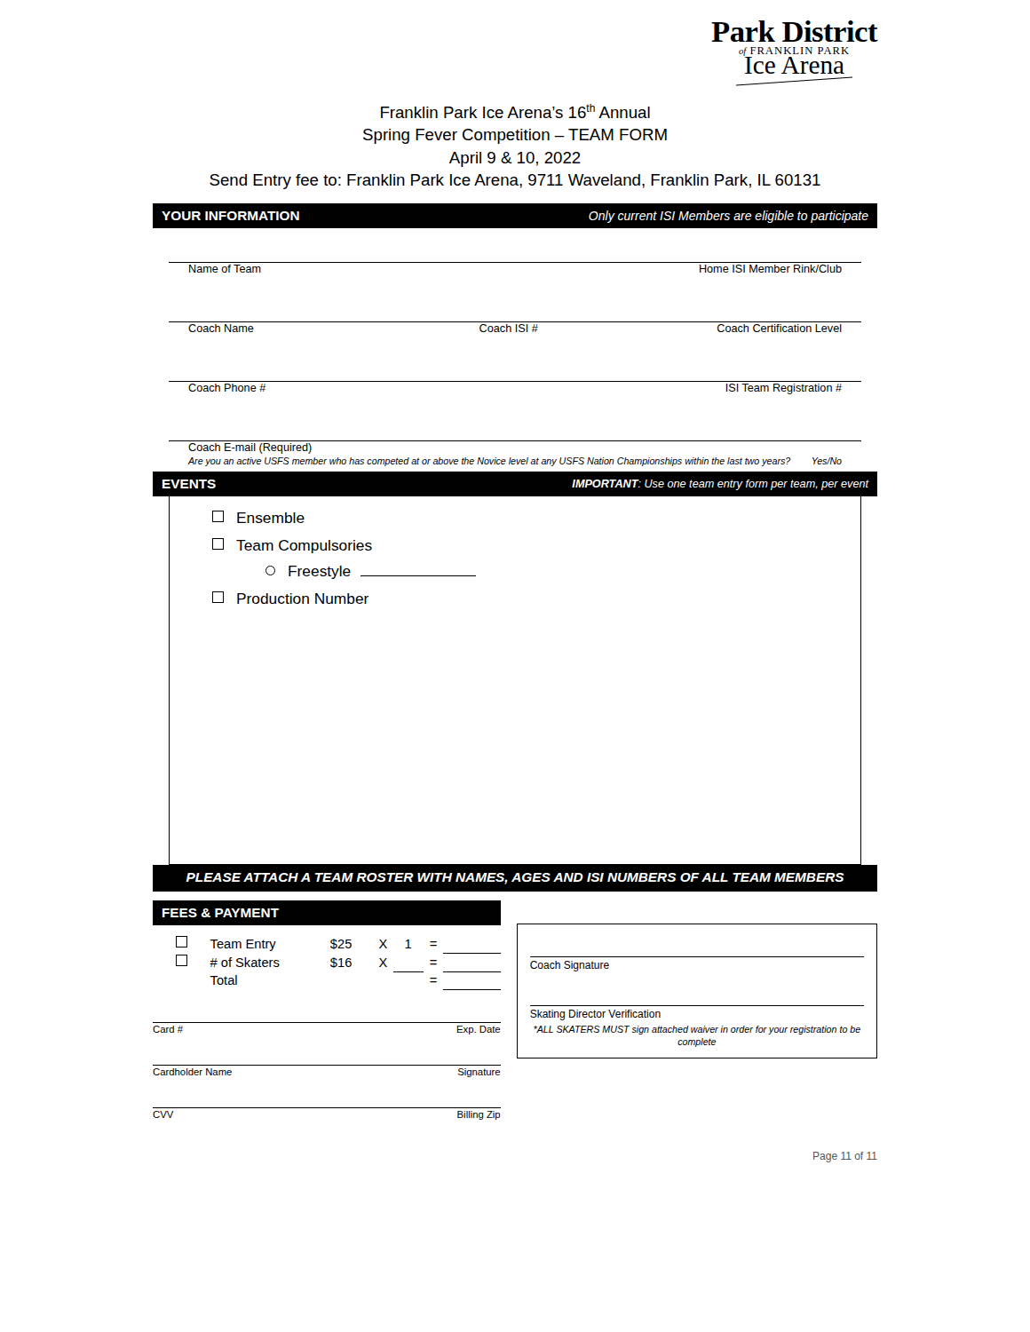Park District
of FRANKLIN PARK
Ice Arena
Franklin Park Ice Arena’s 16th Annual
Spring Fever Competition – TEAM FORM
April 9 & 10, 2022
Send Entry fee to: Franklin Park Ice Arena, 9711 Waveland, Franklin Park, IL 60131
YOUR INFORMATION Only current ISI Members are eligible to participate
Name of Team Home ISI Member Rink/Club
Coach Name Coach ISI # Coach Certification Level
Coach Phone # ISI Team Registration #
Coach E-mail (Required)
Are you an active USFS member who has competed at or above the Novice level at any USFS Nation Championships within the last two years? Yes/No
EVENTS IMPORTANT: Use one team entry form per team, per event
Ensemble
Team Compulsories
Freestyle
Production Number
PLEASE ATTACH A TEAM ROSTER WITH NAMES, AGES AND ISI NUMBERS OF ALL TEAM MEMBERS
FEES & PAYMENT
| | Team Entry | $25 | X | 1 | = | |
| | # of Skaters | $16 | X | | = | |
| | Total | | | | = | |
Card #Exp. Date
Cardholder Name Signature
CVV Billing Zip
Coach Signature
Skating Director Verification
*ALL SKATERS MUST sign attached waiver in order for your registration to be complete
Page 11 of 11